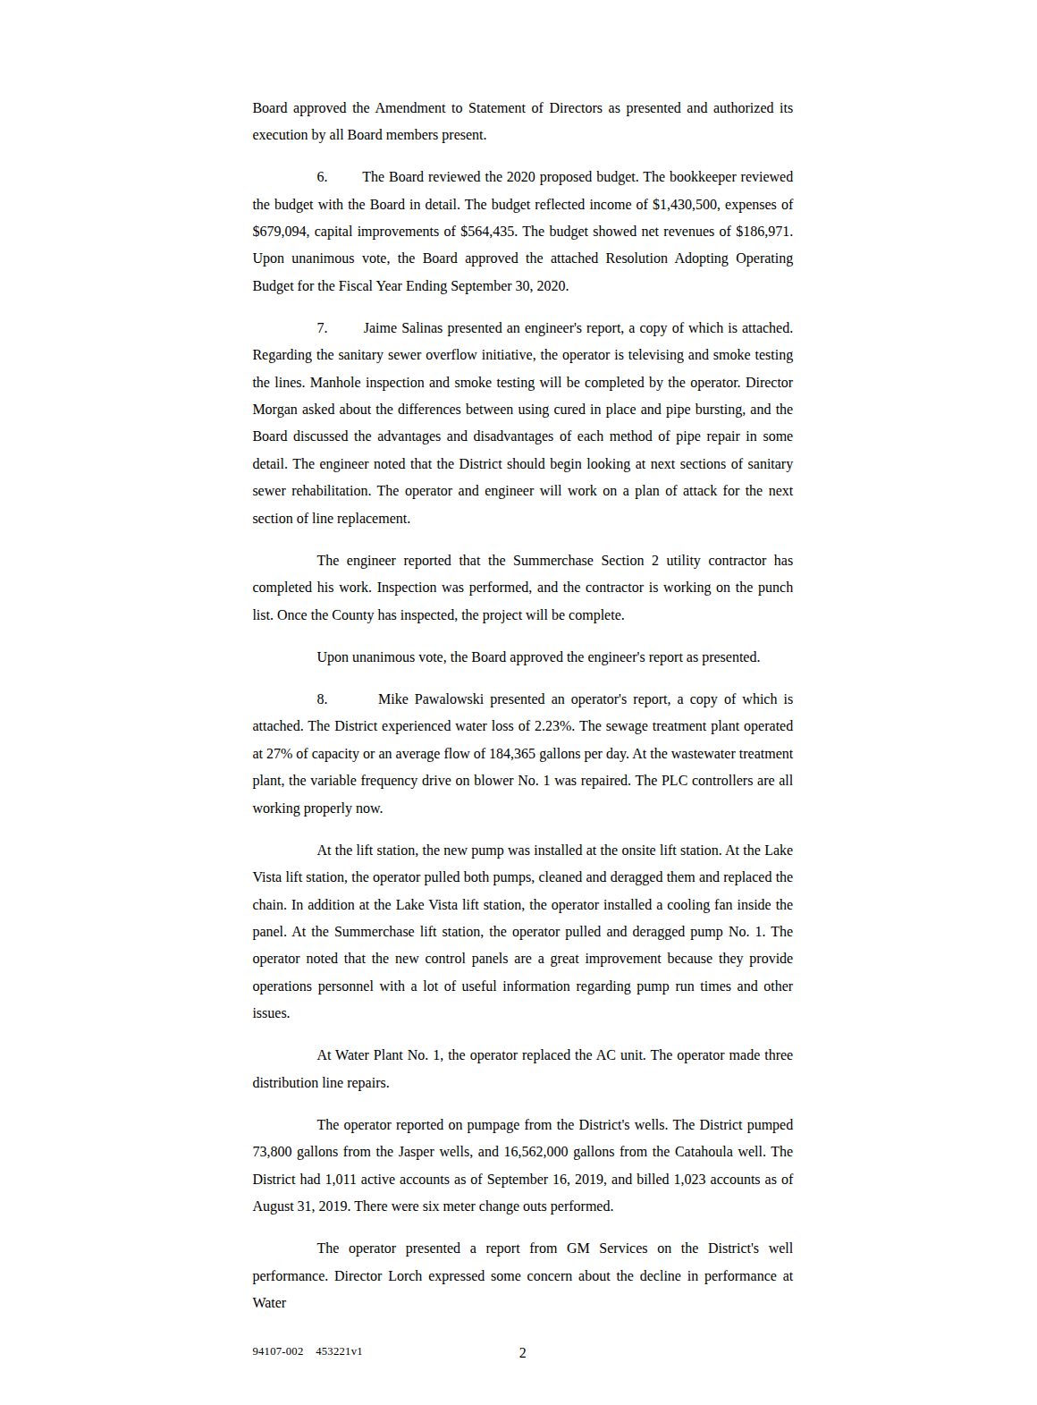Board approved the Amendment to Statement of Directors as presented and authorized its execution by all Board members present.
6. The Board reviewed the 2020 proposed budget. The bookkeeper reviewed the budget with the Board in detail. The budget reflected income of $1,430,500, expenses of $679,094, capital improvements of $564,435. The budget showed net revenues of $186,971. Upon unanimous vote, the Board approved the attached Resolution Adopting Operating Budget for the Fiscal Year Ending September 30, 2020.
7. Jaime Salinas presented an engineer's report, a copy of which is attached. Regarding the sanitary sewer overflow initiative, the operator is televising and smoke testing the lines. Manhole inspection and smoke testing will be completed by the operator. Director Morgan asked about the differences between using cured in place and pipe bursting, and the Board discussed the advantages and disadvantages of each method of pipe repair in some detail. The engineer noted that the District should begin looking at next sections of sanitary sewer rehabilitation. The operator and engineer will work on a plan of attack for the next section of line replacement.
The engineer reported that the Summerchase Section 2 utility contractor has completed his work. Inspection was performed, and the contractor is working on the punch list. Once the County has inspected, the project will be complete.
Upon unanimous vote, the Board approved the engineer's report as presented.
8. Mike Pawalowski presented an operator's report, a copy of which is attached. The District experienced water loss of 2.23%. The sewage treatment plant operated at 27% of capacity or an average flow of 184,365 gallons per day. At the wastewater treatment plant, the variable frequency drive on blower No. 1 was repaired. The PLC controllers are all working properly now.
At the lift station, the new pump was installed at the onsite lift station. At the Lake Vista lift station, the operator pulled both pumps, cleaned and deragged them and replaced the chain. In addition at the Lake Vista lift station, the operator installed a cooling fan inside the panel. At the Summerchase lift station, the operator pulled and deragged pump No. 1. The operator noted that the new control panels are a great improvement because they provide operations personnel with a lot of useful information regarding pump run times and other issues.
At Water Plant No. 1, the operator replaced the AC unit. The operator made three distribution line repairs.
The operator reported on pumpage from the District's wells. The District pumped 73,800 gallons from the Jasper wells, and 16,562,000 gallons from the Catahoula well. The District had 1,011 active accounts as of September 16, 2019, and billed 1,023 accounts as of August 31, 2019. There were six meter change outs performed.
The operator presented a report from GM Services on the District's well performance. Director Lorch expressed some concern about the decline in performance at Water
94107-002 453221v1 2